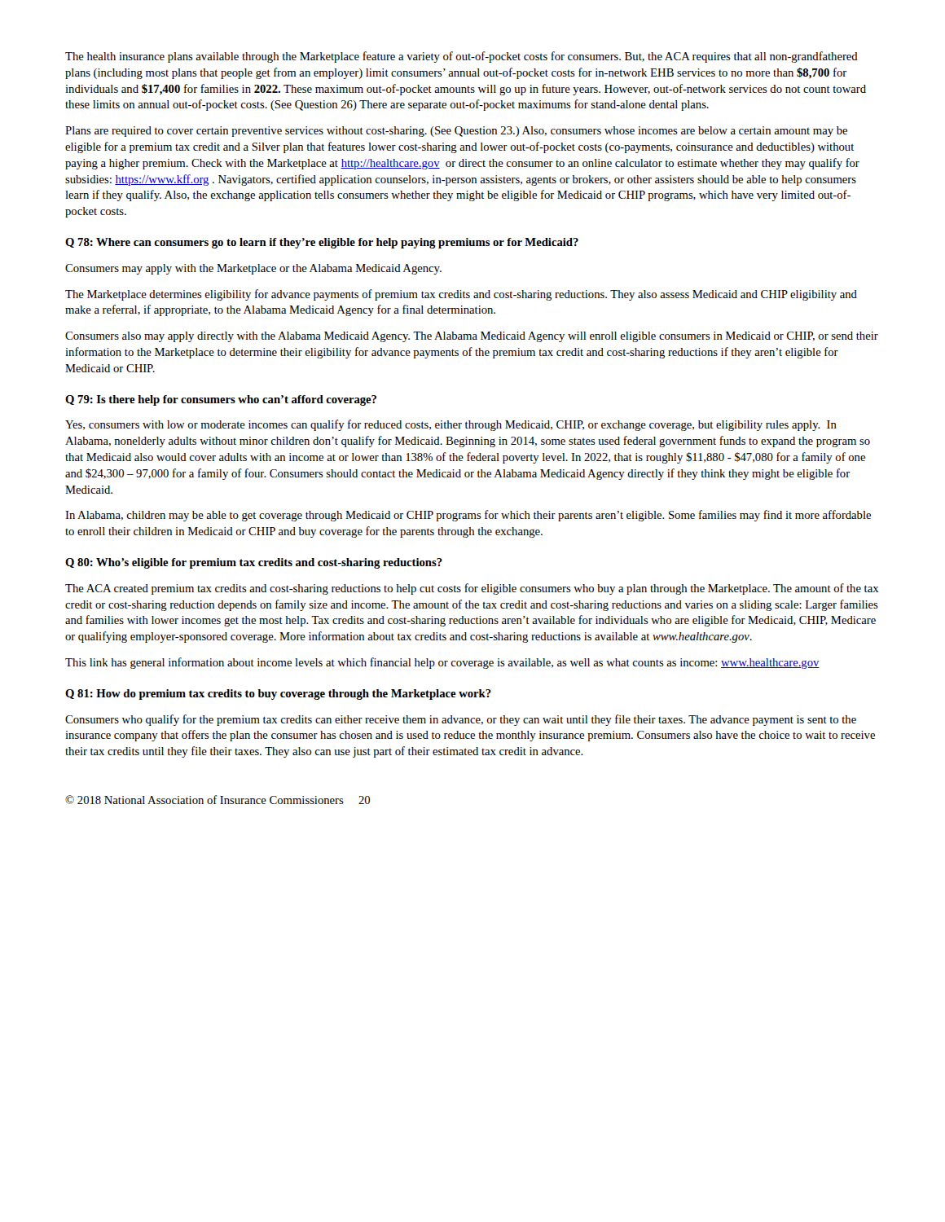The health insurance plans available through the Marketplace feature a variety of out-of-pocket costs for consumers. But, the ACA requires that all non-grandfathered plans (including most plans that people get from an employer) limit consumers’ annual out-of-pocket costs for in-network EHB services to no more than $8,700 for individuals and $17,400 for families in 2022. These maximum out-of-pocket amounts will go up in future years. However, out-of-network services do not count toward these limits on annual out-of-pocket costs. (See Question 26) There are separate out-of-pocket maximums for stand-alone dental plans.
Plans are required to cover certain preventive services without cost-sharing. (See Question 23.) Also, consumers whose incomes are below a certain amount may be eligible for a premium tax credit and a Silver plan that features lower cost-sharing and lower out-of-pocket costs (co-payments, coinsurance and deductibles) without paying a higher premium. Check with the Marketplace at http://healthcare.gov or direct the consumer to an online calculator to estimate whether they may qualify for subsidies: https://www.kff.org . Navigators, certified application counselors, in-person assisters, agents or brokers, or other assisters should be able to help consumers learn if they qualify. Also, the exchange application tells consumers whether they might be eligible for Medicaid or CHIP programs, which have very limited out-of-pocket costs.
Q 78: Where can consumers go to learn if they’re eligible for help paying premiums or for Medicaid?
Consumers may apply with the Marketplace or the Alabama Medicaid Agency.
The Marketplace determines eligibility for advance payments of premium tax credits and cost-sharing reductions. They also assess Medicaid and CHIP eligibility and make a referral, if appropriate, to the Alabama Medicaid Agency for a final determination.
Consumers also may apply directly with the Alabama Medicaid Agency. The Alabama Medicaid Agency will enroll eligible consumers in Medicaid or CHIP, or send their information to the Marketplace to determine their eligibility for advance payments of the premium tax credit and cost-sharing reductions if they aren’t eligible for Medicaid or CHIP.
Q 79: Is there help for consumers who can’t afford coverage?
Yes, consumers with low or moderate incomes can qualify for reduced costs, either through Medicaid, CHIP, or exchange coverage, but eligibility rules apply. In Alabama, nonelderly adults without minor children don’t qualify for Medicaid. Beginning in 2014, some states used federal government funds to expand the program so that Medicaid also would cover adults with an income at or lower than 138% of the federal poverty level. In 2022, that is roughly $11,880 - $47,080 for a family of one and $24,300 – 97,000 for a family of four. Consumers should contact the Medicaid or the Alabama Medicaid Agency directly if they think they might be eligible for Medicaid.
In Alabama, children may be able to get coverage through Medicaid or CHIP programs for which their parents aren’t eligible. Some families may find it more affordable to enroll their children in Medicaid or CHIP and buy coverage for the parents through the exchange.
Q 80: Who’s eligible for premium tax credits and cost-sharing reductions?
The ACA created premium tax credits and cost-sharing reductions to help cut costs for eligible consumers who buy a plan through the Marketplace. The amount of the tax credit or cost-sharing reduction depends on family size and income. The amount of the tax credit and cost-sharing reductions and varies on a sliding scale: Larger families and families with lower incomes get the most help. Tax credits and cost-sharing reductions aren’t available for individuals who are eligible for Medicaid, CHIP, Medicare or qualifying employer-sponsored coverage. More information about tax credits and cost-sharing reductions is available at www.healthcare.gov.
This link has general information about income levels at which financial help or coverage is available, as well as what counts as income: www.healthcare.gov
Q 81: How do premium tax credits to buy coverage through the Marketplace work?
Consumers who qualify for the premium tax credits can either receive them in advance, or they can wait until they file their taxes. The advance payment is sent to the insurance company that offers the plan the consumer has chosen and is used to reduce the monthly insurance premium. Consumers also have the choice to wait to receive their tax credits until they file their taxes. They also can use just part of their estimated tax credit in advance.
© 2018 National Association of Insurance Commissioners 20